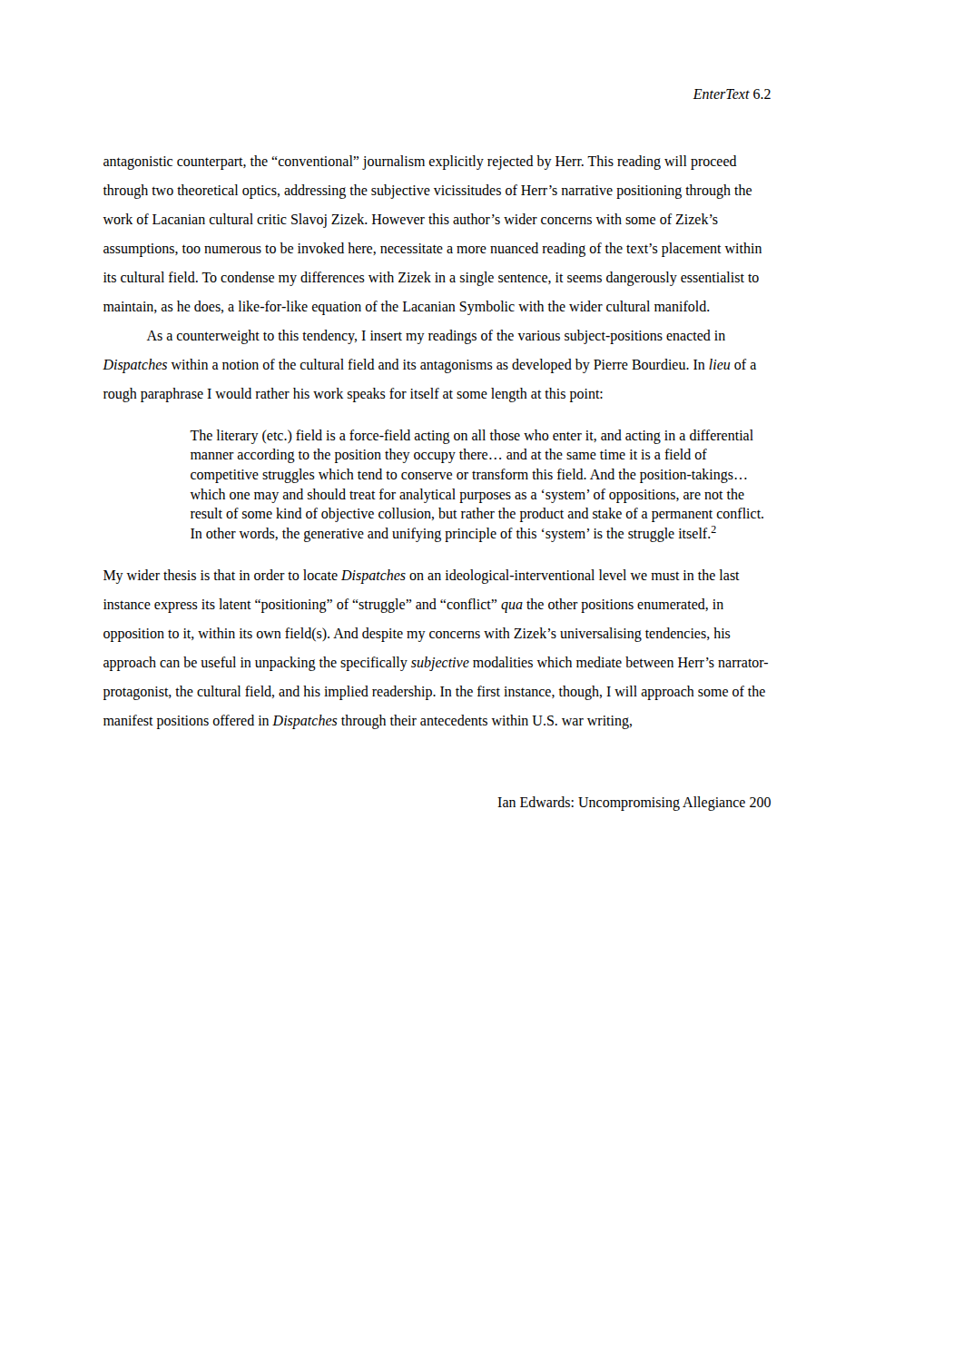EnterText 6.2
antagonistic counterpart, the “conventional” journalism explicitly rejected by Herr. This reading will proceed through two theoretical optics, addressing the subjective vicissitudes of Herr’s narrative positioning through the work of Lacanian cultural critic Slavoj Zizek. However this author’s wider concerns with some of Zizek’s assumptions, too numerous to be invoked here, necessitate a more nuanced reading of the text’s placement within its cultural field. To condense my differences with Zizek in a single sentence, it seems dangerously essentialist to maintain, as he does, a like-for-like equation of the Lacanian Symbolic with the wider cultural manifold.
As a counterweight to this tendency, I insert my readings of the various subject-positions enacted in Dispatches within a notion of the cultural field and its antagonisms as developed by Pierre Bourdieu. In lieu of a rough paraphrase I would rather his work speaks for itself at some length at this point:
The literary (etc.) field is a force-field acting on all those who enter it, and acting in a differential manner according to the position they occupy there… and at the same time it is a field of competitive struggles which tend to conserve or transform this field. And the position-takings… which one may and should treat for analytical purposes as a ‘system’ of oppositions, are not the result of some kind of objective collusion, but rather the product and stake of a permanent conflict. In other words, the generative and unifying principle of this ‘system’ is the struggle itself.2
My wider thesis is that in order to locate Dispatches on an ideological-interventional level we must in the last instance express its latent “positioning” of “struggle” and “conflict” qua the other positions enumerated, in opposition to it, within its own field(s). And despite my concerns with Zizek’s universalising tendencies, his approach can be useful in unpacking the specifically subjective modalities which mediate between Herr’s narrator-protagonist, the cultural field, and his implied readership. In the first instance, though, I will approach some of the manifest positions offered in Dispatches through their antecedents within U.S. war writing,
Ian Edwards: Uncompromising Allegiance 200